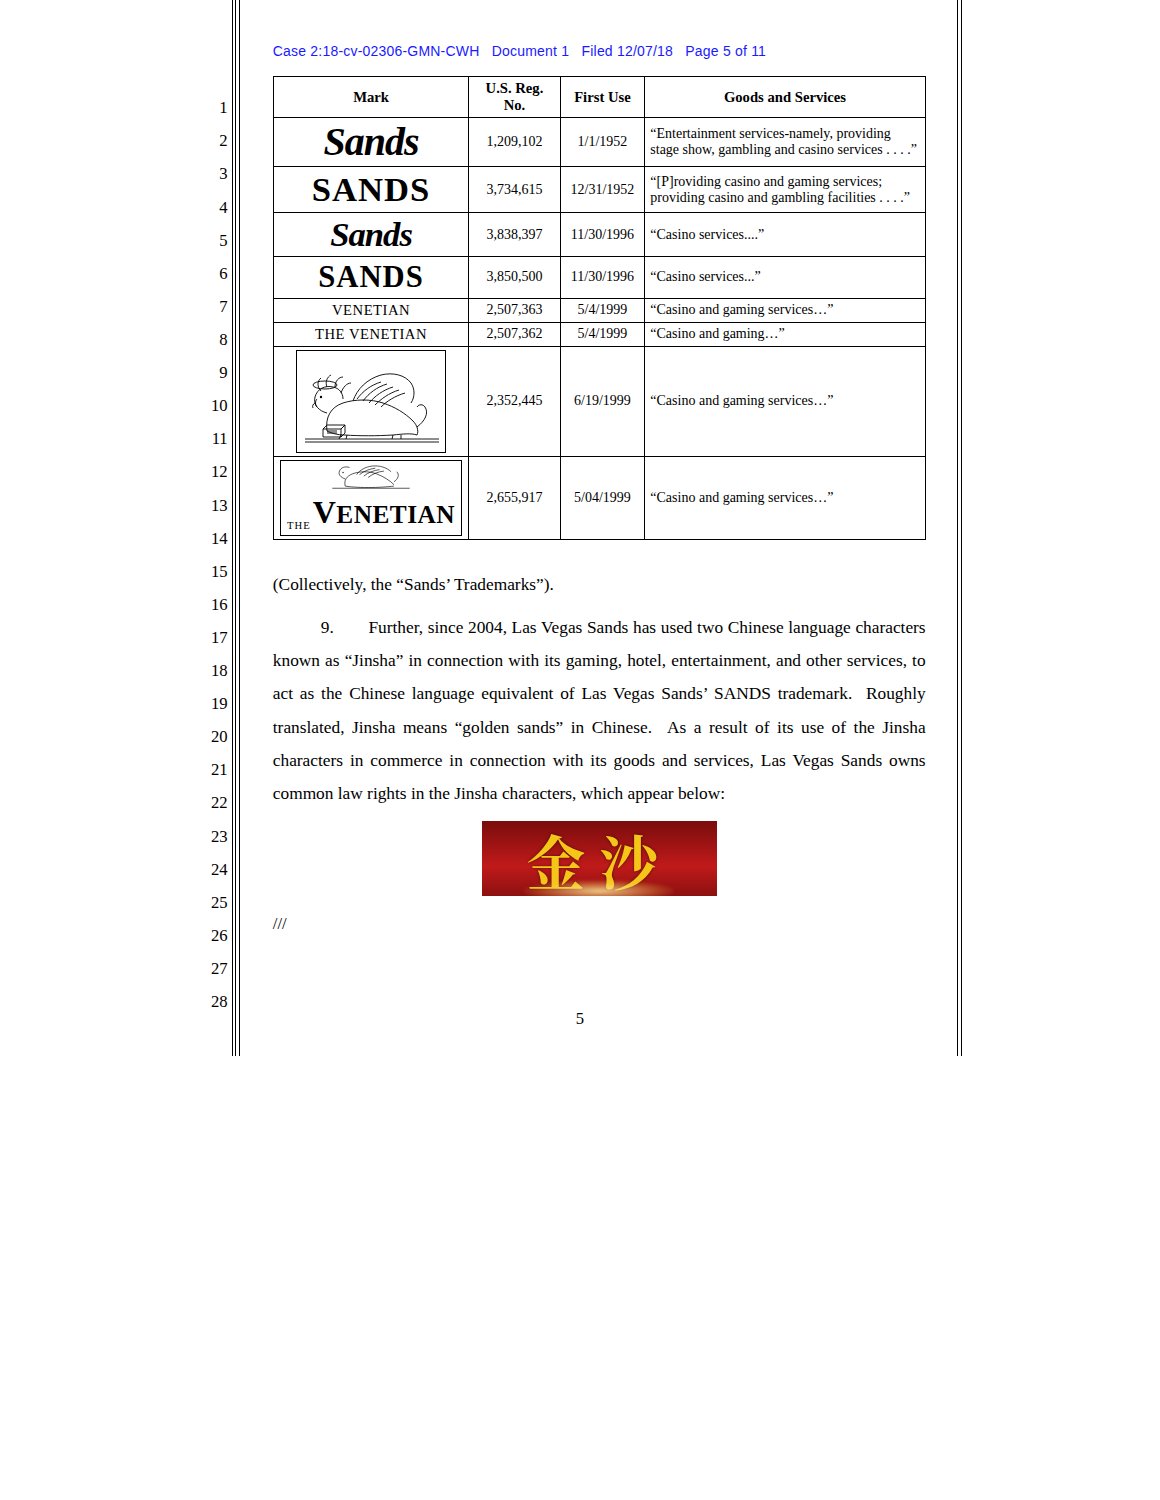Case 2:18-cv-02306-GMN-CWH Document 1 Filed 12/07/18 Page 5 of 11
1
2
3
4
5
6
7
8
9
10
11
12
13
14
15
16
17
18
19
20
21
22
23
24
25
26
27
28
| Mark | U.S. Reg. No. | First Use | Goods and Services |
| --- | --- | --- | --- |
| Sands | 1,209,102 | 1/1/1952 | “Entertainment services-namely, providing stage show, gambling and casino services . . . .” |
| SANDS | 3,734,615 | 12/31/1952 | “[P]roviding casino and gaming services; providing casino and gambling facilities . . . .” |
| Sands | 3,838,397 | 11/30/1996 | “Casino services....” |
| SANDS | 3,850,500 | 11/30/1996 | “Casino services...” |
| VENETIAN | 2,507,363 | 5/4/1999 | “Casino and gaming services…” |
| THE VENETIAN | 2,507,362 | 5/4/1999 | “Casino and gaming…” |
| | 2,352,445 | 6/19/1999 | “Casino and gaming services…” |
| THE V ENETIAN | 2,655,917 | 5/04/1999 | “Casino and gaming services…” |
(Collectively, the “Sands’ Trademarks”).
9.  Further, since 2004, Las Vegas Sands has used two Chinese language characters known as “Jinsha” in connection with its gaming, hotel, entertainment, and other services, to act as the Chinese language equivalent of Las Vegas Sands’ SANDS trademark. Roughly translated, Jinsha means “golden sands” in Chinese. As a result of its use of the Jinsha characters in commerce in connection with its goods and services, Las Vegas Sands owns common law rights in the Jinsha characters, which appear below:
金沙
///
5